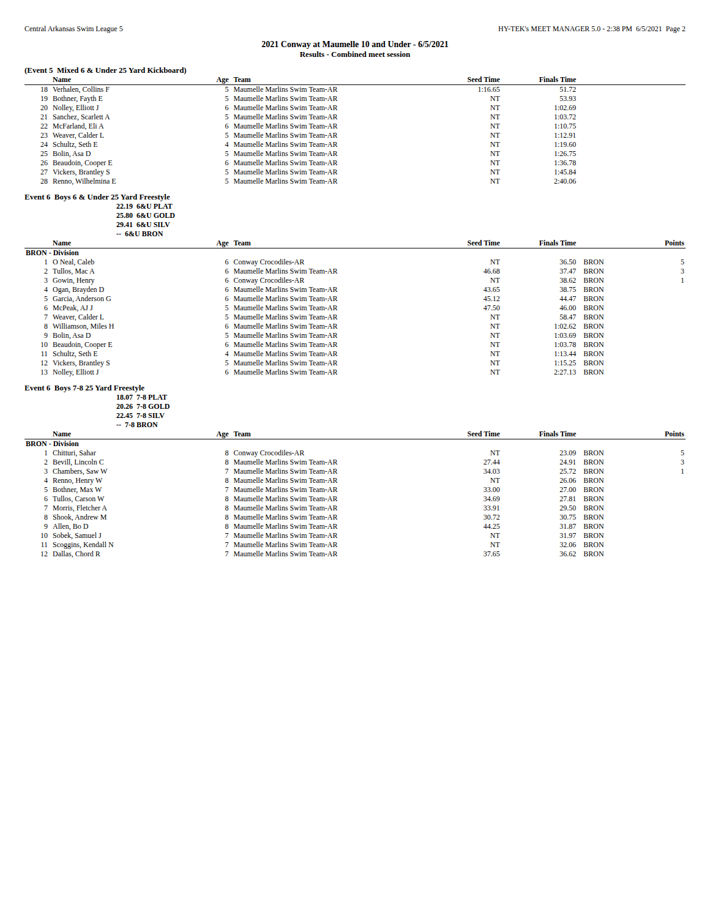Central Arkansas Swim League 5
HY-TEK's MEET MANAGER 5.0 - 2:38 PM 6/5/2021 Page 2
2021 Conway at Maumelle 10 and Under - 6/5/2021
Results - Combined meet session
(Event 5 Mixed 6 & Under 25 Yard Kickboard)
| | Name | Age | Team | Seed Time | Finals Time | | |
| --- | --- | --- | --- | --- | --- | --- | --- |
| 18 | Verhalen, Collins F | 5 | Maumelle Marlins Swim Team-AR | 1:16.65 | 51.72 | | |
| 19 | Bothner, Fayth E | 5 | Maumelle Marlins Swim Team-AR | NT | 53.93 | | |
| 20 | Nolley, Elliott J | 6 | Maumelle Marlins Swim Team-AR | NT | 1:02.69 | | |
| 21 | Sanchez, Scarlett A | 5 | Maumelle Marlins Swim Team-AR | NT | 1:03.72 | | |
| 22 | McFarland, Eli A | 6 | Maumelle Marlins Swim Team-AR | NT | 1:10.75 | | |
| 23 | Weaver, Calder L | 5 | Maumelle Marlins Swim Team-AR | NT | 1:12.91 | | |
| 24 | Schultz, Seth E | 4 | Maumelle Marlins Swim Team-AR | NT | 1:19.60 | | |
| 25 | Bolin, Asa D | 5 | Maumelle Marlins Swim Team-AR | NT | 1:26.75 | | |
| 26 | Beaudoin, Cooper E | 6 | Maumelle Marlins Swim Team-AR | NT | 1:36.78 | | |
| 27 | Vickers, Brantley S | 5 | Maumelle Marlins Swim Team-AR | NT | 1:45.84 | | |
| 28 | Renno, Wilhelmina E | 5 | Maumelle Marlins Swim Team-AR | NT | 2:40.06 | | |
Event 6 Boys 6 & Under 25 Yard Freestyle
22.19 6&U PLAT
25.80 6&U GOLD
29.41 6&U SILV
-- 6&U BRON
| | Name | Age | Team | Seed Time | Finals Time | | Points |
| --- | --- | --- | --- | --- | --- | --- | --- |
| BRON - Division |
| 1 | O Neal, Caleb | 6 | Conway Crocodiles-AR | NT | 36.50 | BRON | 5 |
| 2 | Tullos, Mac A | 6 | Maumelle Marlins Swim Team-AR | 46.68 | 37.47 | BRON | 3 |
| 3 | Gowin, Henry | 6 | Conway Crocodiles-AR | NT | 38.62 | BRON | 1 |
| 4 | Ogan, Brayden D | 6 | Maumelle Marlins Swim Team-AR | 43.65 | 38.75 | BRON | |
| 5 | Garcia, Anderson G | 6 | Maumelle Marlins Swim Team-AR | 45.12 | 44.47 | BRON | |
| 6 | McPeak, AJ J | 5 | Maumelle Marlins Swim Team-AR | 47.50 | 46.00 | BRON | |
| 7 | Weaver, Calder L | 5 | Maumelle Marlins Swim Team-AR | NT | 58.47 | BRON | |
| 8 | Williamson, Miles H | 6 | Maumelle Marlins Swim Team-AR | NT | 1:02.62 | BRON | |
| 9 | Bolin, Asa D | 5 | Maumelle Marlins Swim Team-AR | NT | 1:03.69 | BRON | |
| 10 | Beaudoin, Cooper E | 6 | Maumelle Marlins Swim Team-AR | NT | 1:03.78 | BRON | |
| 11 | Schultz, Seth E | 4 | Maumelle Marlins Swim Team-AR | NT | 1:13.44 | BRON | |
| 12 | Vickers, Brantley S | 5 | Maumelle Marlins Swim Team-AR | NT | 1:15.25 | BRON | |
| 13 | Nolley, Elliott J | 6 | Maumelle Marlins Swim Team-AR | NT | 2:27.13 | BRON | |
Event 6 Boys 7-8 25 Yard Freestyle
18.07 7-8 PLAT
20.26 7-8 GOLD
22.45 7-8 SILV
-- 7-8 BRON
| | Name | Age | Team | Seed Time | Finals Time | | Points |
| --- | --- | --- | --- | --- | --- | --- | --- |
| BRON - Division |
| 1 | Chitturi, Sahar | 8 | Conway Crocodiles-AR | NT | 23.09 | BRON | 5 |
| 2 | Bevill, Lincoln C | 8 | Maumelle Marlins Swim Team-AR | 27.44 | 24.91 | BRON | 3 |
| 3 | Chambers, Saw W | 7 | Maumelle Marlins Swim Team-AR | 34.03 | 25.72 | BRON | 1 |
| 4 | Renno, Henry W | 8 | Maumelle Marlins Swim Team-AR | NT | 26.06 | BRON | |
| 5 | Bothner, Max W | 7 | Maumelle Marlins Swim Team-AR | 33.00 | 27.00 | BRON | |
| 6 | Tullos, Carson W | 8 | Maumelle Marlins Swim Team-AR | 34.69 | 27.81 | BRON | |
| 7 | Morris, Fletcher A | 8 | Maumelle Marlins Swim Team-AR | 33.91 | 29.50 | BRON | |
| 8 | Shook, Andrew M | 8 | Maumelle Marlins Swim Team-AR | 30.72 | 30.75 | BRON | |
| 9 | Allen, Bo D | 8 | Maumelle Marlins Swim Team-AR | 44.25 | 31.87 | BRON | |
| 10 | Sobek, Samuel J | 7 | Maumelle Marlins Swim Team-AR | NT | 31.97 | BRON | |
| 11 | Scoggins, Kendall N | 7 | Maumelle Marlins Swim Team-AR | NT | 32.06 | BRON | |
| 12 | Dallas, Chord R | 7 | Maumelle Marlins Swim Team-AR | 37.65 | 36.62 | BRON | |